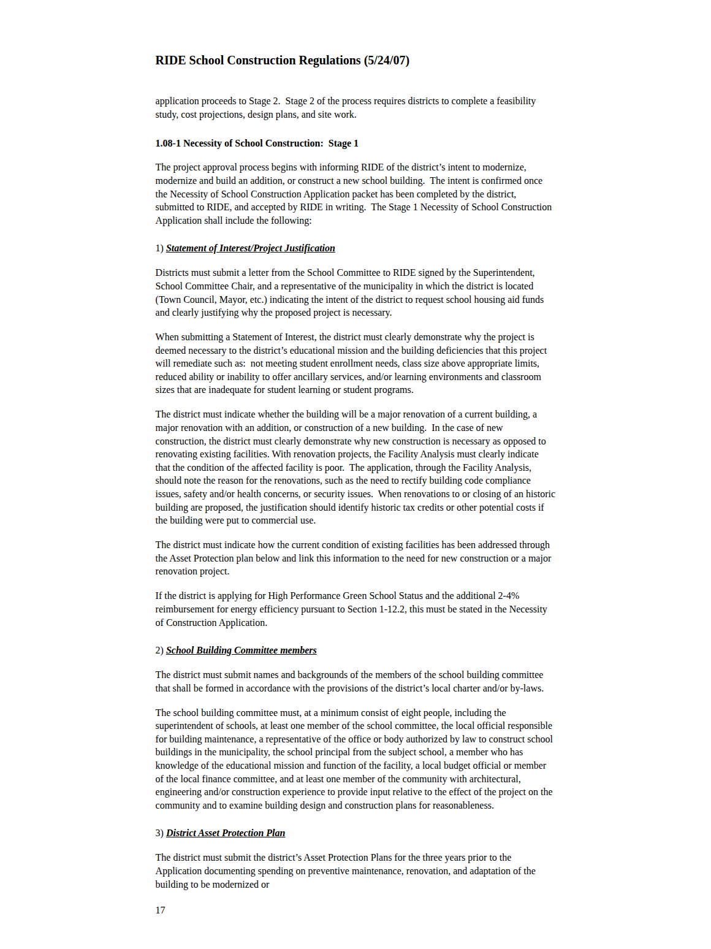RIDE School Construction Regulations (5/24/07)
application proceeds to Stage 2. Stage 2 of the process requires districts to complete a feasibility study, cost projections, design plans, and site work.
1.08-1 Necessity of School Construction: Stage 1
The project approval process begins with informing RIDE of the district’s intent to modernize, modernize and build an addition, or construct a new school building. The intent is confirmed once the Necessity of School Construction Application packet has been completed by the district, submitted to RIDE, and accepted by RIDE in writing. The Stage 1 Necessity of School Construction Application shall include the following:
1) Statement of Interest/Project Justification
Districts must submit a letter from the School Committee to RIDE signed by the Superintendent, School Committee Chair, and a representative of the municipality in which the district is located (Town Council, Mayor, etc.) indicating the intent of the district to request school housing aid funds and clearly justifying why the proposed project is necessary.
When submitting a Statement of Interest, the district must clearly demonstrate why the project is deemed necessary to the district’s educational mission and the building deficiencies that this project will remediate such as: not meeting student enrollment needs, class size above appropriate limits, reduced ability or inability to offer ancillary services, and/or learning environments and classroom sizes that are inadequate for student learning or student programs.
The district must indicate whether the building will be a major renovation of a current building, a major renovation with an addition, or construction of a new building. In the case of new construction, the district must clearly demonstrate why new construction is necessary as opposed to renovating existing facilities. With renovation projects, the Facility Analysis must clearly indicate that the condition of the affected facility is poor. The application, through the Facility Analysis, should note the reason for the renovations, such as the need to rectify building code compliance issues, safety and/or health concerns, or security issues. When renovations to or closing of an historic building are proposed, the justification should identify historic tax credits or other potential costs if the building were put to commercial use.
The district must indicate how the current condition of existing facilities has been addressed through the Asset Protection plan below and link this information to the need for new construction or a major renovation project.
If the district is applying for High Performance Green School Status and the additional 2-4% reimbursement for energy efficiency pursuant to Section 1-12.2, this must be stated in the Necessity of Construction Application.
2) School Building Committee members
The district must submit names and backgrounds of the members of the school building committee that shall be formed in accordance with the provisions of the district’s local charter and/or by-laws.
The school building committee must, at a minimum consist of eight people, including the superintendent of schools, at least one member of the school committee, the local official responsible for building maintenance, a representative of the office or body authorized by law to construct school buildings in the municipality, the school principal from the subject school, a member who has knowledge of the educational mission and function of the facility, a local budget official or member of the local finance committee, and at least one member of the community with architectural, engineering and/or construction experience to provide input relative to the effect of the project on the community and to examine building design and construction plans for reasonableness.
3) District Asset Protection Plan
The district must submit the district’s Asset Protection Plans for the three years prior to the Application documenting spending on preventive maintenance, renovation, and adaptation of the building to be modernized or
17